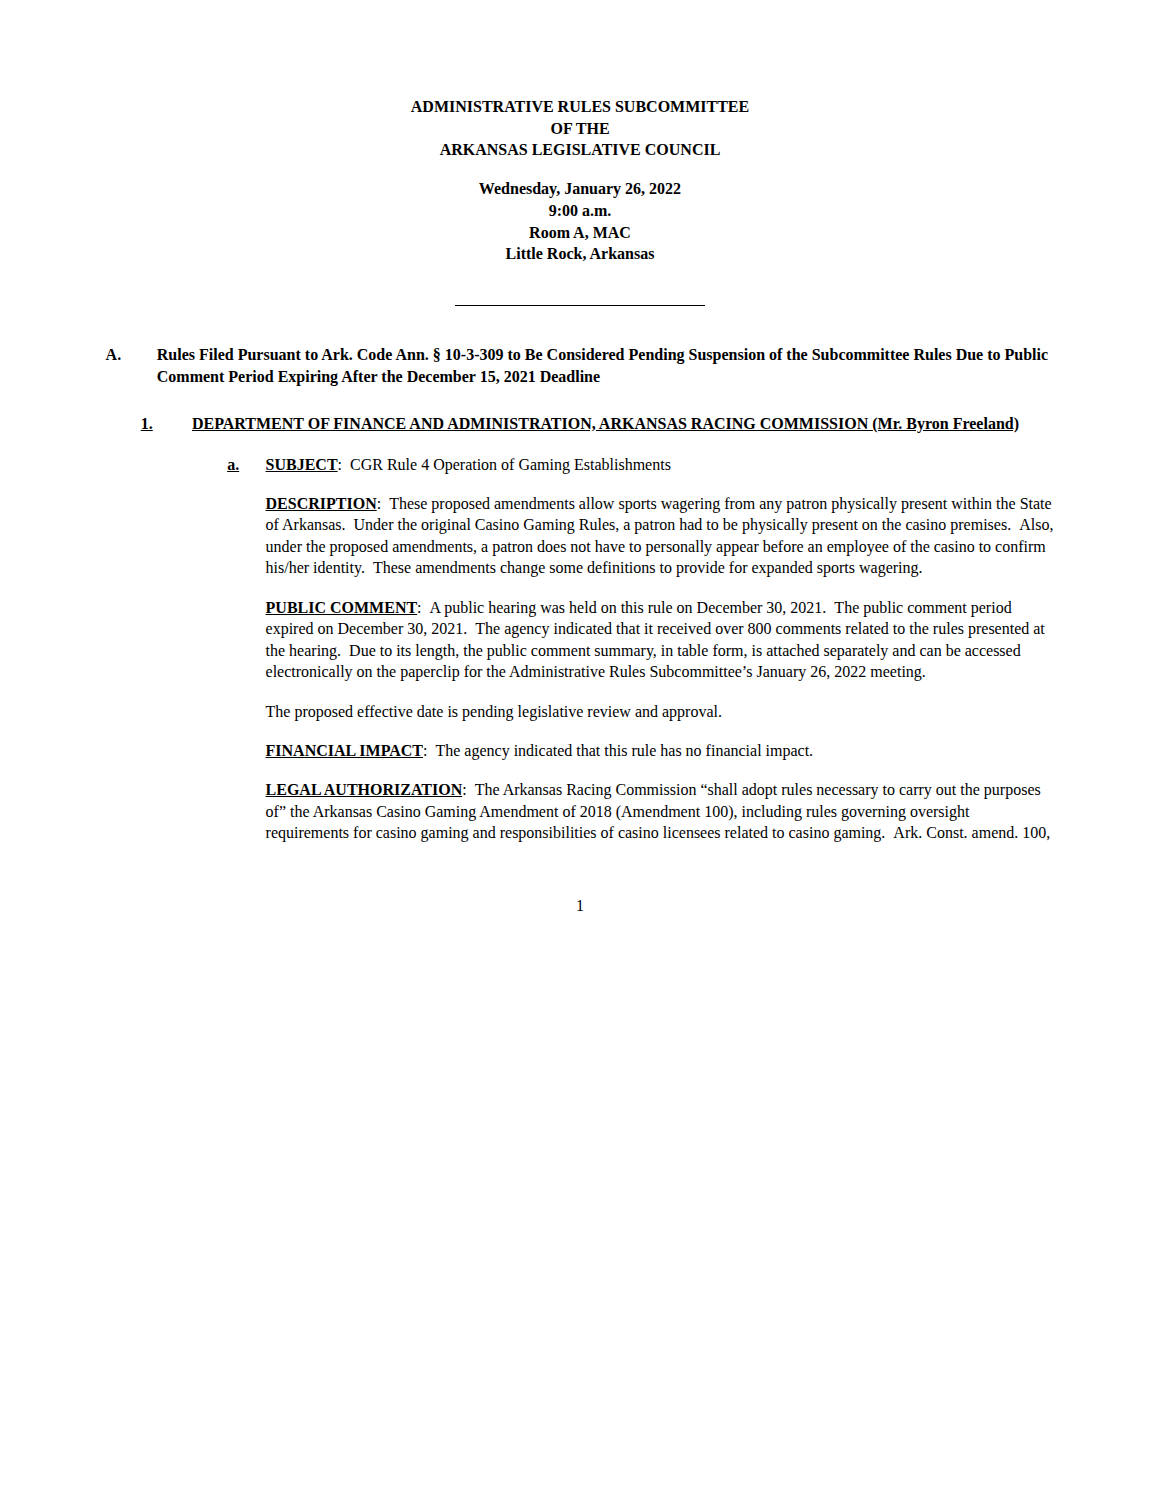ADMINISTRATIVE RULES SUBCOMMITTEE
OF THE
ARKANSAS LEGISLATIVE COUNCIL
Wednesday, January 26, 2022
9:00 a.m.
Room A, MAC
Little Rock, Arkansas
A.
Rules Filed Pursuant to Ark. Code Ann. § 10-3-309 to Be Considered Pending Suspension of the Subcommittee Rules Due to Public Comment Period Expiring After the December 15, 2021 Deadline
1.
DEPARTMENT OF FINANCE AND ADMINISTRATION, ARKANSAS RACING COMMISSION (Mr. Byron Freeland)
a.
SUBJECT: CGR Rule 4 Operation of Gaming Establishments
DESCRIPTION: These proposed amendments allow sports wagering from any patron physically present within the State of Arkansas. Under the original Casino Gaming Rules, a patron had to be physically present on the casino premises. Also, under the proposed amendments, a patron does not have to personally appear before an employee of the casino to confirm his/her identity. These amendments change some definitions to provide for expanded sports wagering.
PUBLIC COMMENT: A public hearing was held on this rule on December 30, 2021. The public comment period expired on December 30, 2021. The agency indicated that it received over 800 comments related to the rules presented at the hearing. Due to its length, the public comment summary, in table form, is attached separately and can be accessed electronically on the paperclip for the Administrative Rules Subcommittee’s January 26, 2022 meeting.
The proposed effective date is pending legislative review and approval.
FINANCIAL IMPACT: The agency indicated that this rule has no financial impact.
LEGAL AUTHORIZATION: The Arkansas Racing Commission “shall adopt rules necessary to carry out the purposes of” the Arkansas Casino Gaming Amendment of 2018 (Amendment 100), including rules governing oversight requirements for casino gaming and responsibilities of casino licensees related to casino gaming. Ark. Const. amend. 100,
1